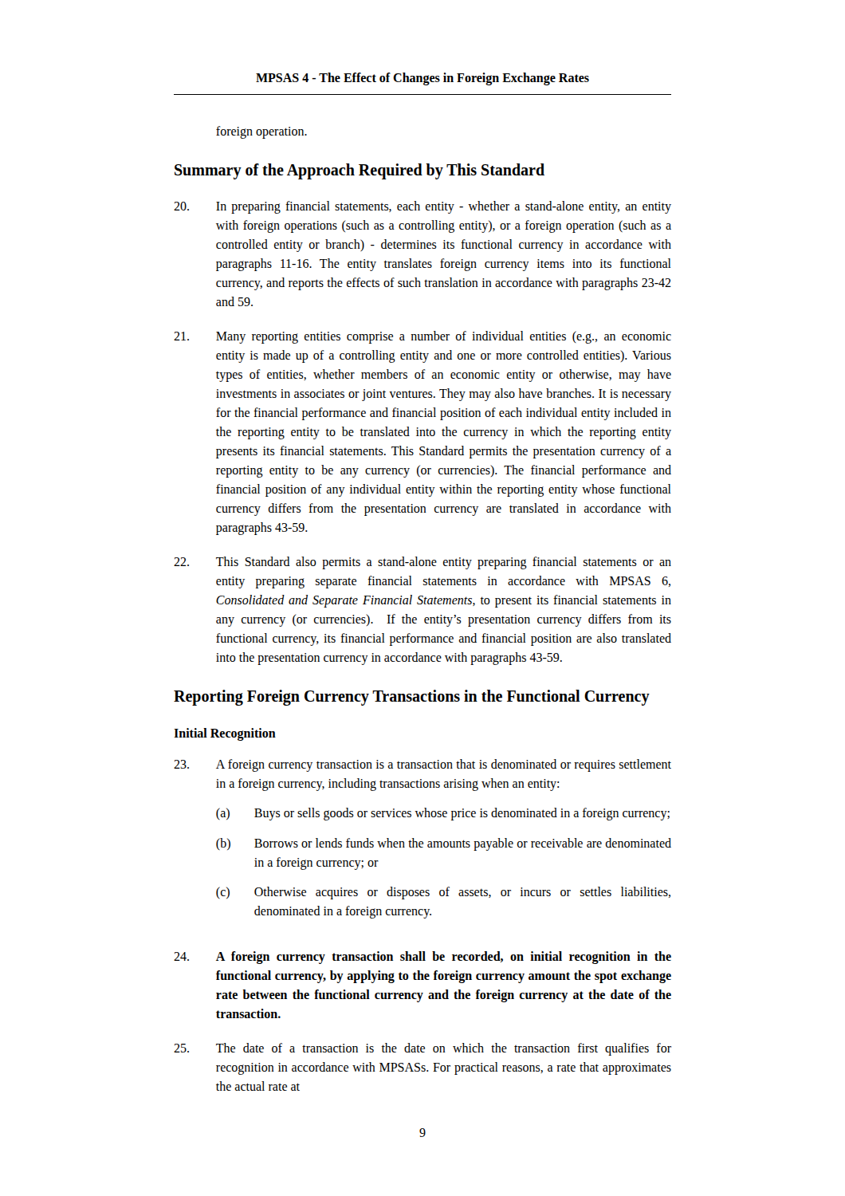MPSAS 4 - The Effect of Changes in Foreign Exchange Rates
foreign operation.
Summary of the Approach Required by This Standard
20.
In preparing financial statements, each entity - whether a stand-alone entity, an entity with foreign operations (such as a controlling entity), or a foreign operation (such as a controlled entity or branch) - determines its functional currency in accordance with paragraphs 11-16. The entity translates foreign currency items into its functional currency, and reports the effects of such translation in accordance with paragraphs 23-42 and 59.
21.
Many reporting entities comprise a number of individual entities (e.g., an economic entity is made up of a controlling entity and one or more controlled entities). Various types of entities, whether members of an economic entity or otherwise, may have investments in associates or joint ventures. They may also have branches. It is necessary for the financial performance and financial position of each individual entity included in the reporting entity to be translated into the currency in which the reporting entity presents its financial statements. This Standard permits the presentation currency of a reporting entity to be any currency (or currencies). The financial performance and financial position of any individual entity within the reporting entity whose functional currency differs from the presentation currency are translated in accordance with paragraphs 43-59.
22.
This Standard also permits a stand-alone entity preparing financial statements or an entity preparing separate financial statements in accordance with MPSAS 6, Consolidated and Separate Financial Statements, to present its financial statements in any currency (or currencies). If the entity’s presentation currency differs from its functional currency, its financial performance and financial position are also translated into the presentation currency in accordance with paragraphs 43-59.
Reporting Foreign Currency Transactions in the Functional Currency
Initial Recognition
23.
A foreign currency transaction is a transaction that is denominated or requires settlement in a foreign currency, including transactions arising when an entity:
(a)
Buys or sells goods or services whose price is denominated in a foreign currency;
(b)
Borrows or lends funds when the amounts payable or receivable are denominated in a foreign currency; or
(c)
Otherwise acquires or disposes of assets, or incurs or settles liabilities, denominated in a foreign currency.
24.
A foreign currency transaction shall be recorded, on initial recognition in the functional currency, by applying to the foreign currency amount the spot exchange rate between the functional currency and the foreign currency at the date of the transaction.
25.
The date of a transaction is the date on which the transaction first qualifies for recognition in accordance with MPSASs. For practical reasons, a rate that approximates the actual rate at
9